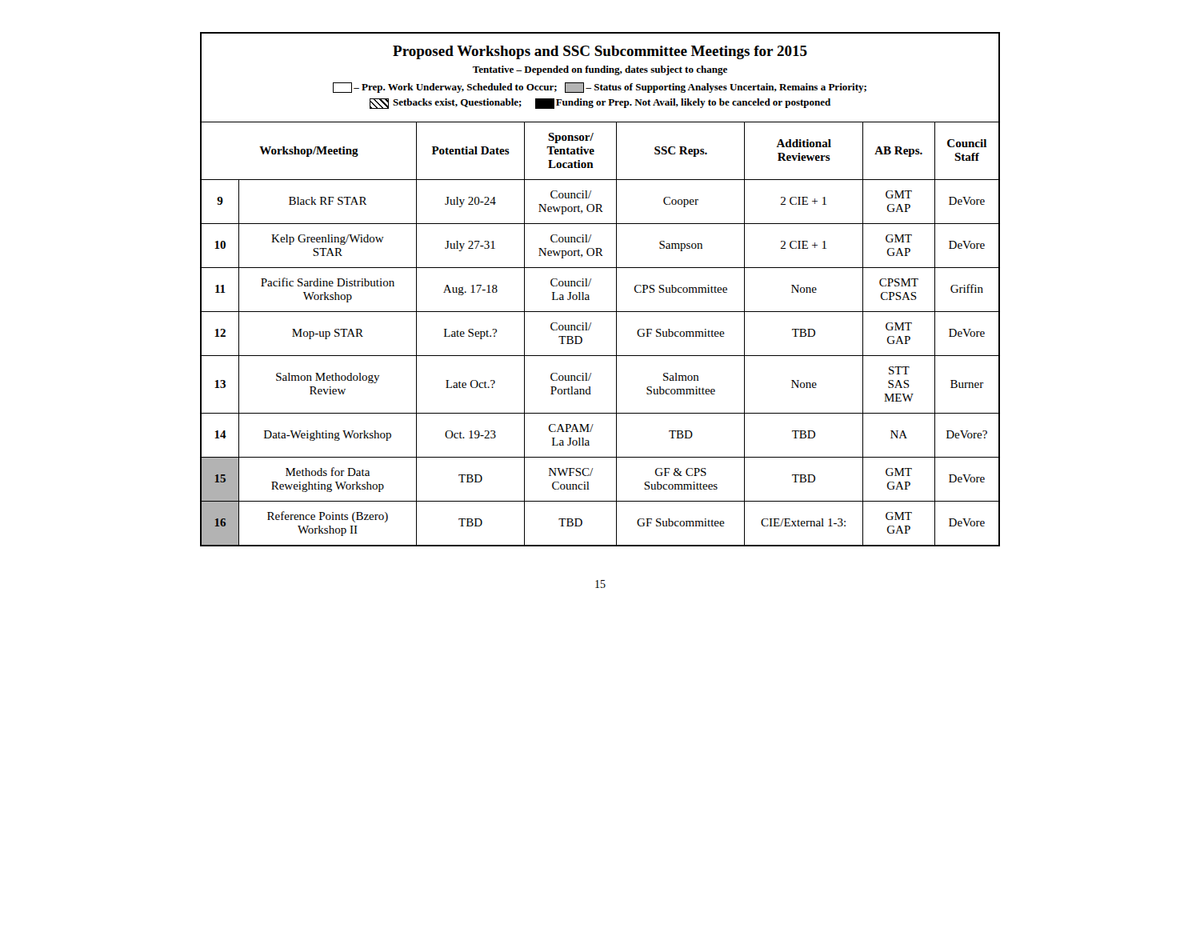| Proposed Workshops and SSC Subcommittee Meetings for 2015 Tentative – Depended on funding, dates subject to change – Prep. Work Underway, Scheduled to Occur; – Status of Supporting Analyses Uncertain, Remains a Priority; Setbacks exist, Questionable; Funding or Prep. Not Avail, likely to be canceled or postponed |
| Workshop/Meeting | Potential Dates | Sponsor/ Tentative Location | SSC Reps. | Additional Reviewers | AB Reps. | Council Staff |
| 9 | Black RF STAR | July 20-24 | Council/ Newport, OR | Cooper | 2 CIE + 1 | GMT GAP | DeVore |
| 10 | Kelp Greenling/Widow STAR | July 27-31 | Council/ Newport, OR | Sampson | 2 CIE + 1 | GMT GAP | DeVore |
| 11 | Pacific Sardine Distribution Workshop | Aug. 17-18 | Council/ La Jolla | CPS Subcommittee | None | CPSMT CPSAS | Griffin |
| 12 | Mop-up STAR | Late Sept.? | Council/ TBD | GF Subcommittee | TBD | GMT GAP | DeVore |
| 13 | Salmon Methodology Review | Late Oct.? | Council/ Portland | Salmon Subcommittee | None | STT SAS MEW | Burner |
| 14 | Data-Weighting Workshop | Oct. 19-23 | CAPAM/ La Jolla | TBD | TBD | NA | DeVore? |
| 15 | Methods for Data Reweighting Workshop | TBD | NWFSC/ Council | GF & CPS Subcommittees | TBD | GMT GAP | DeVore |
| 16 | Reference Points (Bzero) Workshop II | TBD | TBD | GF Subcommittee | CIE/External 1-3: | GMT GAP | DeVore |
15